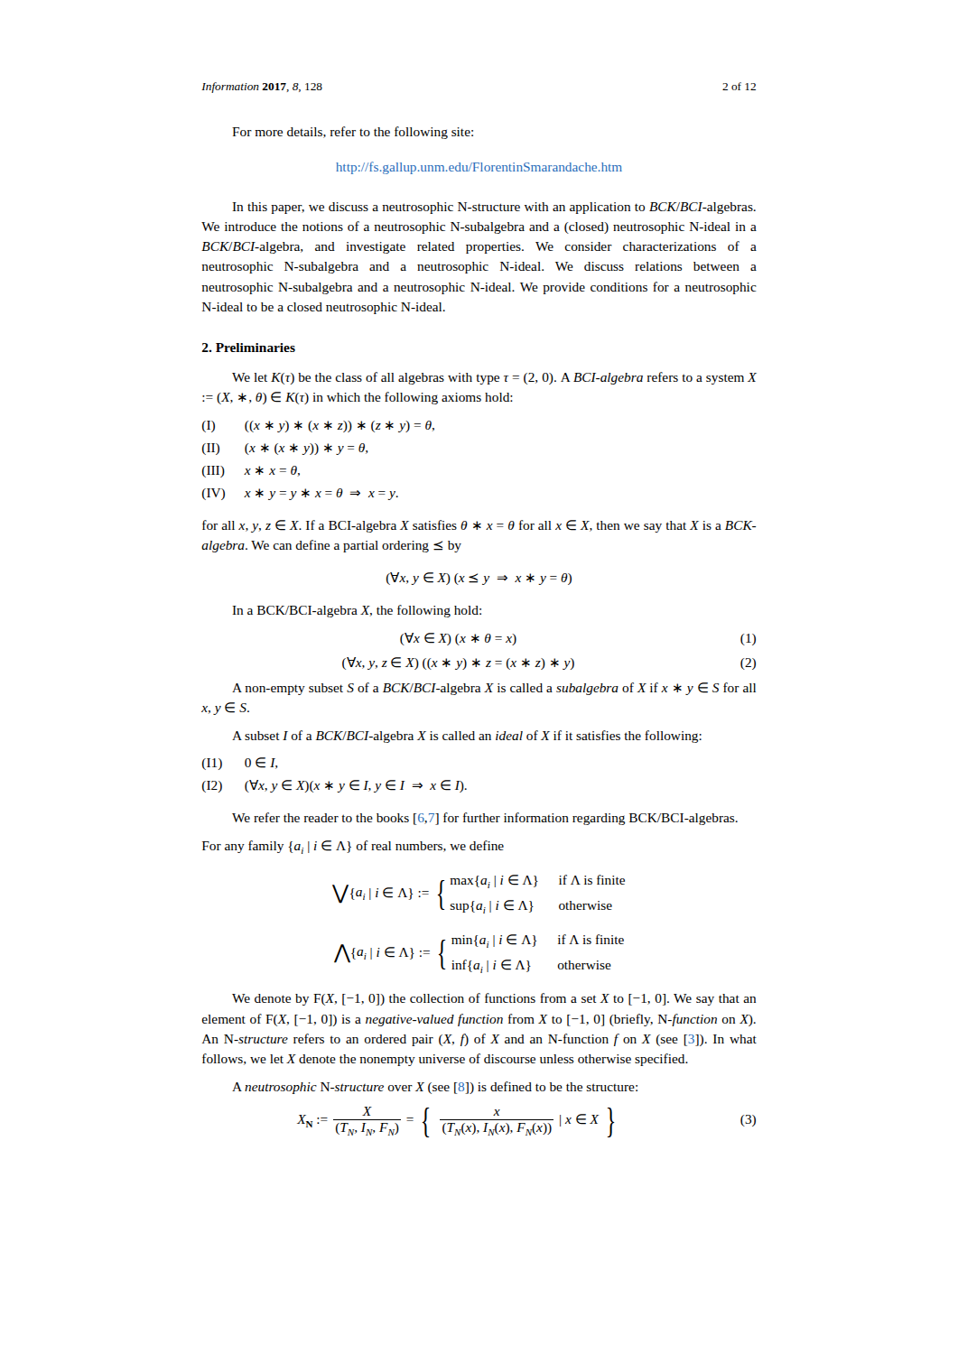Information 2017, 8, 128
2 of 12
For more details, refer to the following site:
http://fs.gallup.unm.edu/FlorentinSmarandache.htm
In this paper, we discuss a neutrosophic N-structure with an application to BCK/BCI-algebras. We introduce the notions of a neutrosophic N-subalgebra and a (closed) neutrosophic N-ideal in a BCK/BCI-algebra, and investigate related properties. We consider characterizations of a neutrosophic N-subalgebra and a neutrosophic N-ideal. We discuss relations between a neutrosophic N-subalgebra and a neutrosophic N-ideal. We provide conditions for a neutrosophic N-ideal to be a closed neutrosophic N-ideal.
2. Preliminaries
We let K(τ) be the class of all algebras with type τ = (2, 0). A BCI-algebra refers to a system X := (X, ∗, θ) ∈ K(τ) in which the following axioms hold:
(I)
((x ∗ y) ∗ (x ∗ z)) ∗ (z ∗ y) = θ,
(II)
(x ∗ (x ∗ y)) ∗ y = θ,
(III)
x ∗ x = θ,
(IV)
x ∗ y = y ∗ x = θ ⇒ x = y.
for all x, y, z ∈ X. If a BCI-algebra X satisfies θ ∗ x = θ for all x ∈ X, then we say that X is a BCK-algebra. We can define a partial ordering ⪯ by
(∀x, y ∈ X) (x ⪯ y ⇒ x ∗ y = θ)
In a BCK/BCI-algebra X, the following hold:
(∀x ∈ X) (x ∗ θ = x)
(1)
(∀x, y, z ∈ X) ((x ∗ y) ∗ z = (x ∗ z) ∗ y)
(2)
A non-empty subset S of a BCK/BCI-algebra X is called a subalgebra of X if x ∗ y ∈ S for all x, y ∈ S.
A subset I of a BCK/BCI-algebra X is called an ideal of X if it satisfies the following:
(I1)
0 ∈ I,
(I2)
(∀x, y ∈ X)(x ∗ y ∈ I, y ∈ I ⇒ x ∈ I).
We refer the reader to the books [6,7] for further information regarding BCK/BCI-algebras.
For any family {ai | i ∈ Λ} of real numbers, we define
⋁{ai | i ∈ Λ} := { max{ai | i ∈ Λ}if Λ is finite sup{ai | i ∈ Λ}otherwise
⋀{ai | i ∈ Λ} := { min{ai | i ∈ Λ}if Λ is finite inf{ai | i ∈ Λ}otherwise
We denote by F(X, [−1, 0]) the collection of functions from a set X to [−1, 0]. We say that an element of F(X, [−1, 0]) is a negative-valued function from X to [−1, 0] (briefly, N-function on X). An N-structure refers to an ordered pair (X, f) of X and an N-function f on X (see [3]). In what follows, we let X denote the nonempty universe of discourse unless otherwise specified.
A neutrosophic N-structure over X (see [8]) is defined to be the structure:
XN := X(TN, IN, FN) = { x(TN(x), IN(x), FN(x)) | x ∈ X }
(3)